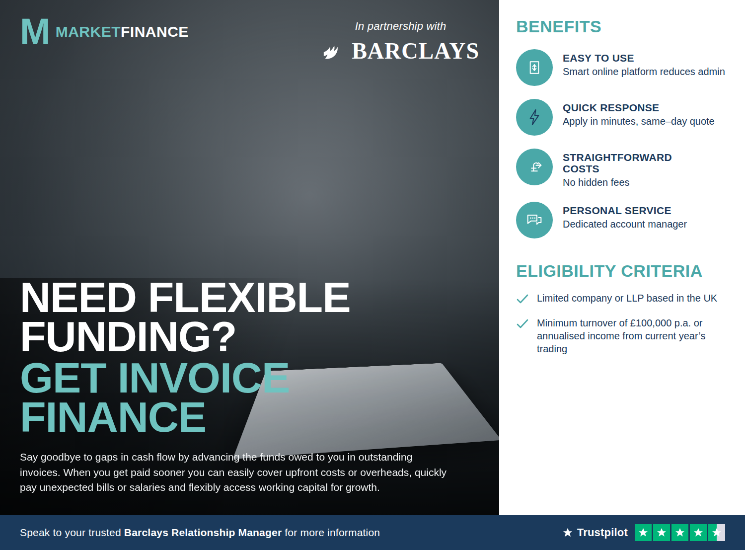M MARKET FINANCE
In partnership with
Barclays
Need flexible funding? Get invoice finance
Say goodbye to gaps in cash flow by advancing the funds owed to you in outstanding invoices. When you get paid sooner you can easily cover upfront costs or overheads, quickly pay unexpected bills or salaries and flexibly access working capital for growth.
Benefits
Easy to use
Smart online platform reduces admin
Quick response
Apply in minutes, same–day quote
Straightforward
costs
No hidden fees
Personal service
Dedicated account manager
Eligibility criteria
Limited company or LLP based in the UK
Minimum turnover of £100,000 p.a. or annualised income from current year’s trading
Speak to your trusted Barclays Relationship Manager for more information
Trustpilot